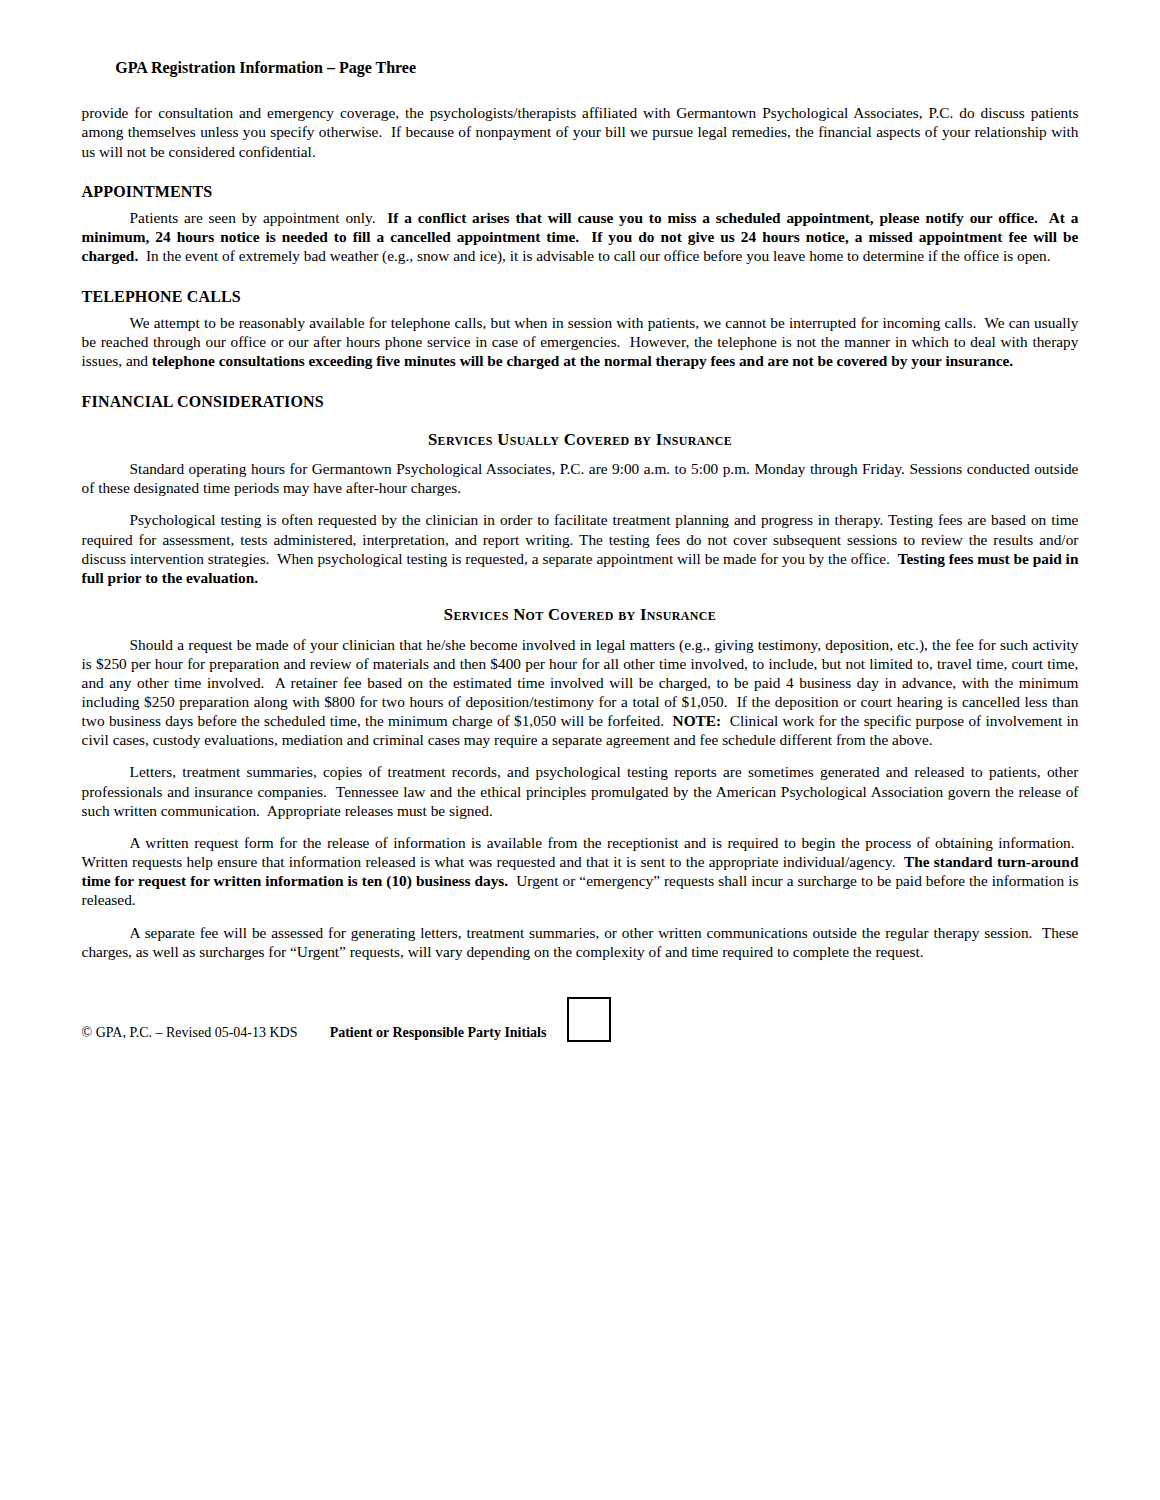GPA Registration Information – Page Three
provide for consultation and emergency coverage, the psychologists/therapists affiliated with Germantown Psychological Associates, P.C. do discuss patients among themselves unless you specify otherwise. If because of nonpayment of your bill we pursue legal remedies, the financial aspects of your relationship with us will not be considered confidential.
APPOINTMENTS
Patients are seen by appointment only. If a conflict arises that will cause you to miss a scheduled appointment, please notify our office. At a minimum, 24 hours notice is needed to fill a cancelled appointment time. If you do not give us 24 hours notice, a missed appointment fee will be charged. In the event of extremely bad weather (e.g., snow and ice), it is advisable to call our office before you leave home to determine if the office is open.
TELEPHONE CALLS
We attempt to be reasonably available for telephone calls, but when in session with patients, we cannot be interrupted for incoming calls. We can usually be reached through our office or our after hours phone service in case of emergencies. However, the telephone is not the manner in which to deal with therapy issues, and telephone consultations exceeding five minutes will be charged at the normal therapy fees and are not be covered by your insurance.
FINANCIAL CONSIDERATIONS
Services Usually Covered by Insurance
Standard operating hours for Germantown Psychological Associates, P.C. are 9:00 a.m. to 5:00 p.m. Monday through Friday. Sessions conducted outside of these designated time periods may have after-hour charges.
Psychological testing is often requested by the clinician in order to facilitate treatment planning and progress in therapy. Testing fees are based on time required for assessment, tests administered, interpretation, and report writing. The testing fees do not cover subsequent sessions to review the results and/or discuss intervention strategies. When psychological testing is requested, a separate appointment will be made for you by the office. Testing fees must be paid in full prior to the evaluation.
Services Not Covered by Insurance
Should a request be made of your clinician that he/she become involved in legal matters (e.g., giving testimony, deposition, etc.), the fee for such activity is $250 per hour for preparation and review of materials and then $400 per hour for all other time involved, to include, but not limited to, travel time, court time, and any other time involved. A retainer fee based on the estimated time involved will be charged, to be paid 4 business day in advance, with the minimum including $250 preparation along with $800 for two hours of deposition/testimony for a total of $1,050. If the deposition or court hearing is cancelled less than two business days before the scheduled time, the minimum charge of $1,050 will be forfeited. NOTE: Clinical work for the specific purpose of involvement in civil cases, custody evaluations, mediation and criminal cases may require a separate agreement and fee schedule different from the above.
Letters, treatment summaries, copies of treatment records, and psychological testing reports are sometimes generated and released to patients, other professionals and insurance companies. Tennessee law and the ethical principles promulgated by the American Psychological Association govern the release of such written communication. Appropriate releases must be signed.
A written request form for the release of information is available from the receptionist and is required to begin the process of obtaining information. Written requests help ensure that information released is what was requested and that it is sent to the appropriate individual/agency. The standard turn-around time for request for written information is ten (10) business days. Urgent or “emergency” requests shall incur a surcharge to be paid before the information is released.
A separate fee will be assessed for generating letters, treatment summaries, or other written communications outside the regular therapy session. These charges, as well as surcharges for “Urgent” requests, will vary depending on the complexity of and time required to complete the request.
© GPA, P.C. – Revised 05-04-13 KDS Patient or Responsible Party Initials